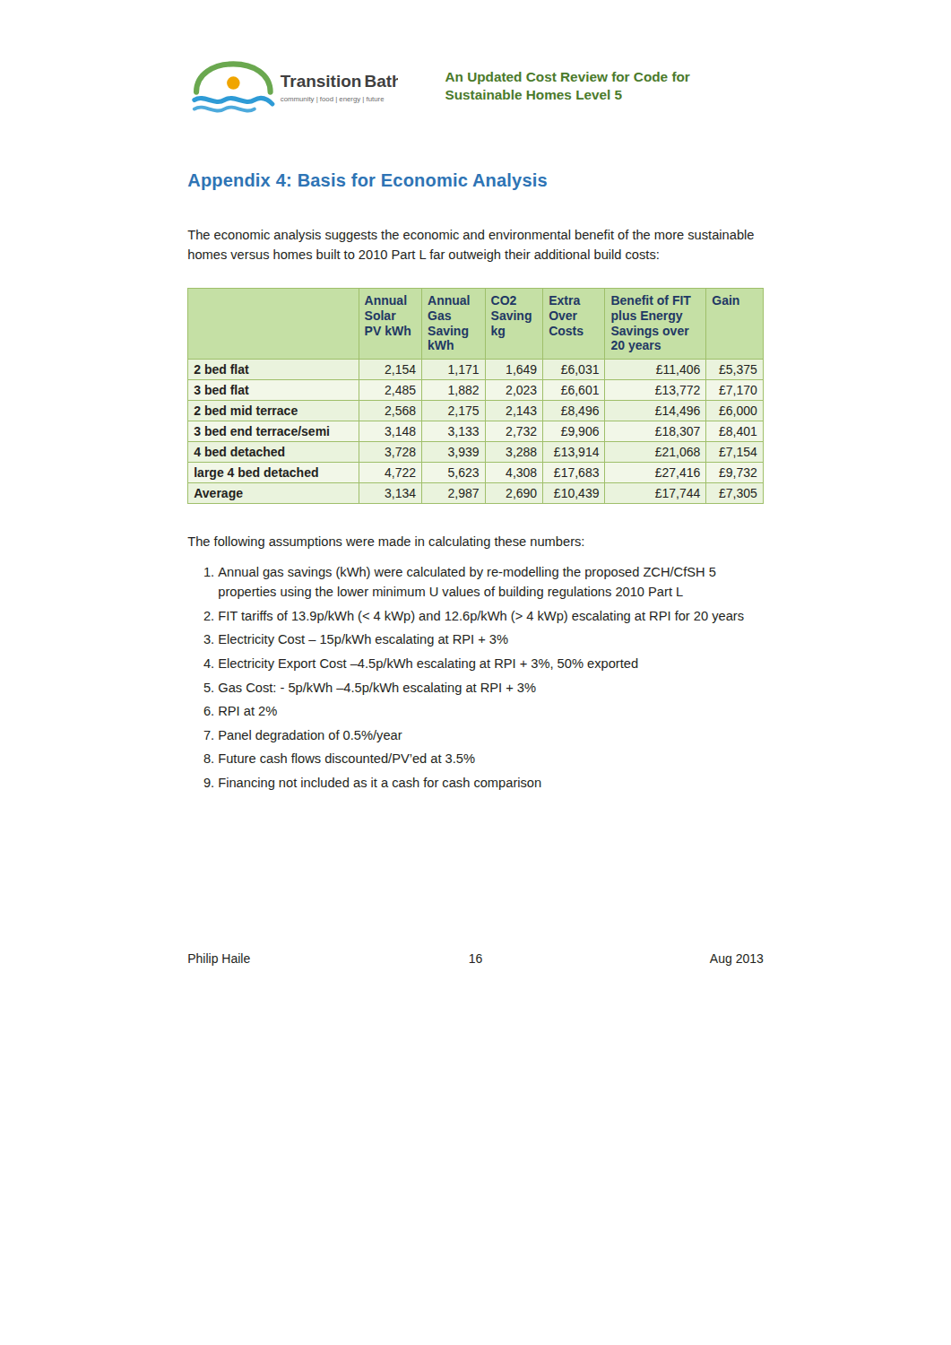Transition Bath community | food | energy | future
An Updated Cost Review for Code for Sustainable Homes Level 5
Appendix 4: Basis for Economic Analysis
The economic analysis suggests the economic and environmental benefit of the more sustainable homes versus homes built to 2010 Part L far outweigh their additional build costs:
| | Annual Solar PV kWh | Annual Gas Saving kWh | CO2 Saving kg | Extra Over Costs | Benefit of FIT plus Energy Savings over 20 years | Gain |
| --- | --- | --- | --- | --- | --- | --- |
| 2 bed flat | 2,154 | 1,171 | 1,649 | £6,031 | £11,406 | £5,375 |
| 3 bed flat | 2,485 | 1,882 | 2,023 | £6,601 | £13,772 | £7,170 |
| 2 bed mid terrace | 2,568 | 2,175 | 2,143 | £8,496 | £14,496 | £6,000 |
| 3 bed end terrace/semi | 3,148 | 3,133 | 2,732 | £9,906 | £18,307 | £8,401 |
| 4 bed detached | 3,728 | 3,939 | 3,288 | £13,914 | £21,068 | £7,154 |
| large 4 bed detached | 4,722 | 5,623 | 4,308 | £17,683 | £27,416 | £9,732 |
| Average | 3,134 | 2,987 | 2,690 | £10,439 | £17,744 | £7,305 |
The following assumptions were made in calculating these numbers:
Annual gas savings (kWh) were calculated by re-modelling the proposed ZCH/CfSH 5 properties using the lower minimum U values of building regulations 2010 Part L
FIT tariffs of 13.9p/kWh (< 4 kWp) and 12.6p/kWh (> 4 kWp) escalating at RPI for 20 years
Electricity Cost – 15p/kWh escalating at RPI + 3%
Electricity Export Cost –4.5p/kWh escalating at RPI + 3%, 50% exported
Gas Cost: - 5p/kWh –4.5p/kWh escalating at RPI + 3%
RPI at 2%
Panel degradation of 0.5%/year
Future cash flows discounted/PV’ed at 3.5%
Financing not included as it a cash for cash comparison
Philip Haile
16
Aug 2013